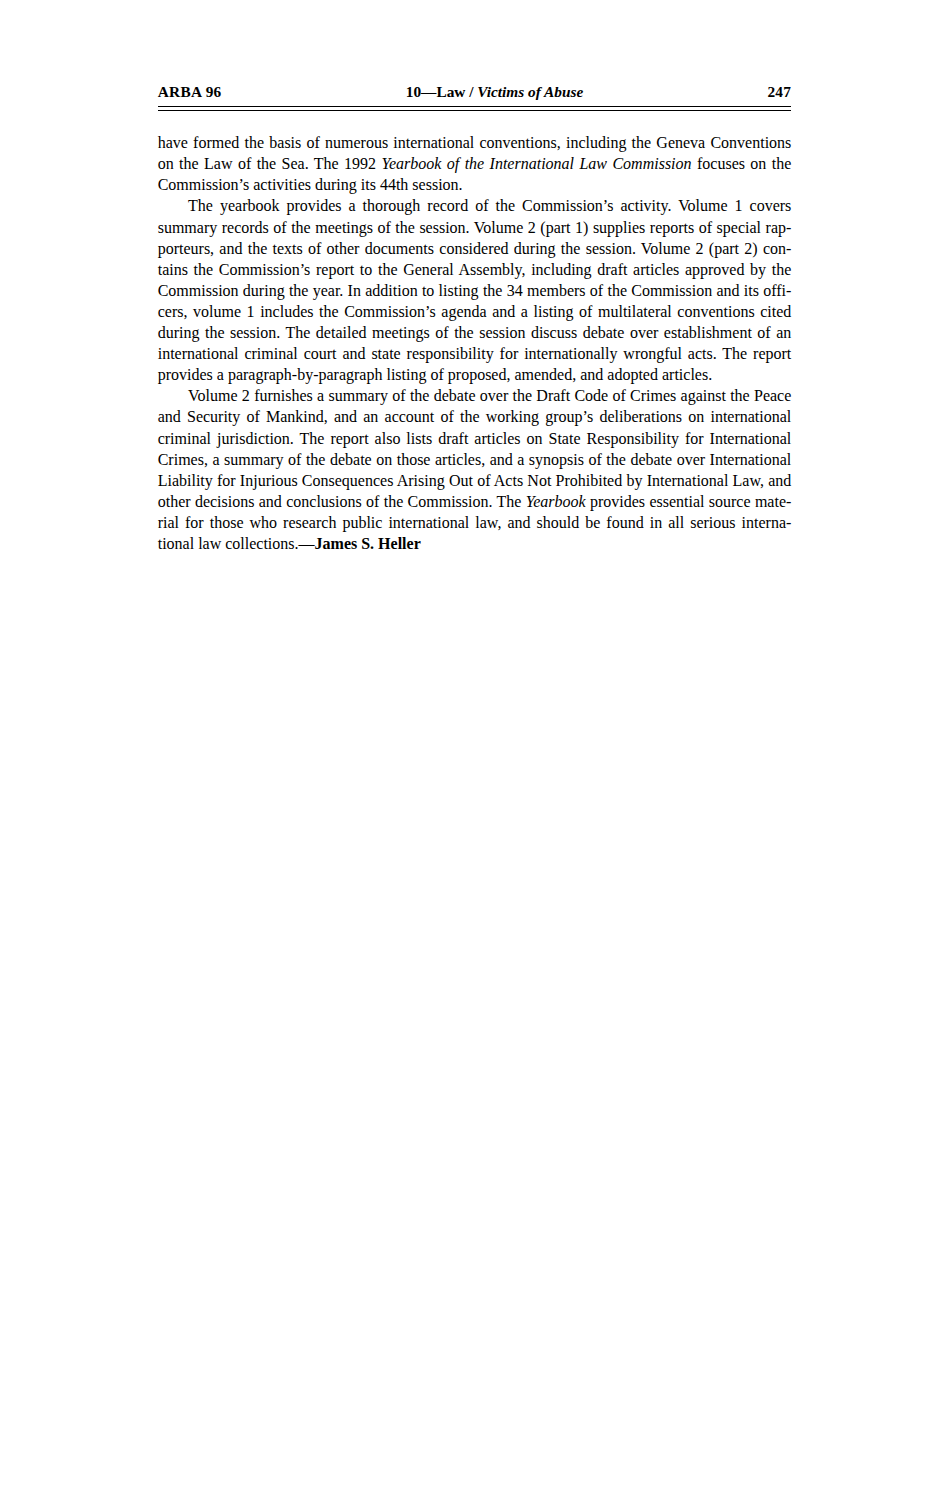ARBA 96 10—Law / Victims of Abuse 247
have formed the basis of numerous international conventions, including the Geneva Conventions on the Law of the Sea. The 1992 Yearbook of the International Law Commission focuses on the Commission’s activities during its 44th session.
The yearbook provides a thorough record of the Commission’s activity. Volume 1 covers summary records of the meetings of the session. Volume 2 (part 1) supplies reports of special rapporteurs, and the texts of other documents considered during the session. Volume 2 (part 2) contains the Commission’s report to the General Assembly, including draft articles approved by the Commission during the year. In addition to listing the 34 members of the Commission and its officers, volume 1 includes the Commission’s agenda and a listing of multilateral conventions cited during the session. The detailed meetings of the session discuss debate over establishment of an international criminal court and state responsibility for internationally wrongful acts. The report provides a paragraph-by-paragraph listing of proposed, amended, and adopted articles.
Volume 2 furnishes a summary of the debate over the Draft Code of Crimes against the Peace and Security of Mankind, and an account of the working group’s deliberations on international criminal jurisdiction. The report also lists draft articles on State Responsibility for International Crimes, a summary of the debate on those articles, and a synopsis of the debate over International Liability for Injurious Consequences Arising Out of Acts Not Prohibited by International Law, and other decisions and conclusions of the Commission. The Yearbook provides essential source material for those who research public international law, and should be found in all serious international law collections.—James S. Heller